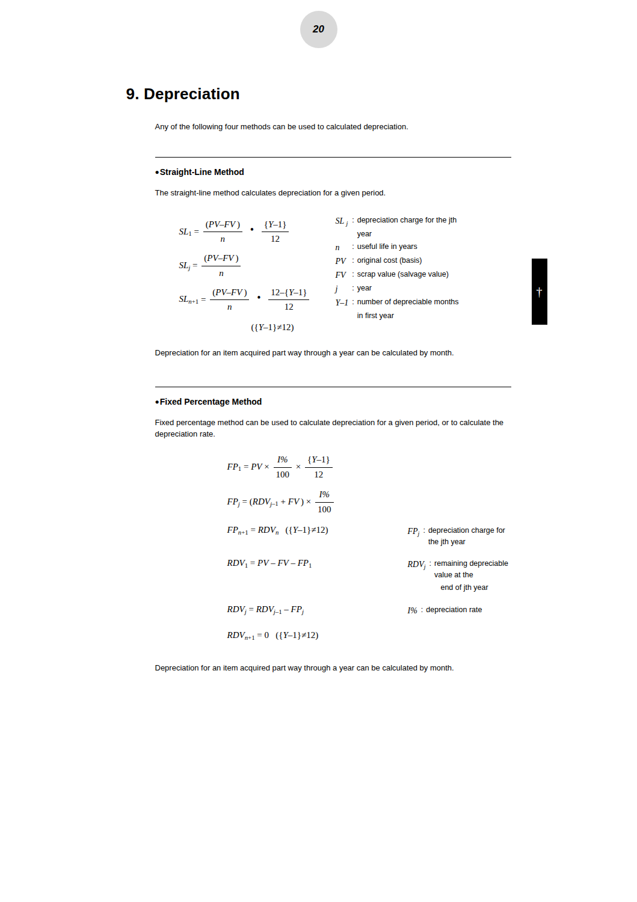20
†
9. Depreciation
Any of the following four methods can be used to calculated depreciation.
●Straight-Line Method
The straight-line method calculates depreciation for a given period.
SL1 = (PV–FV ) n • {Y–1}12
SLj = (PV–FV ) n
SLn+1 = (PV–FV ) n • 12–{Y–1}12
({Y–1}≠12)
| SL j | : | depreciation charge for the jth |
| | | year |
| n | : | useful life in years |
| PV | : | original cost (basis) |
| FV | : | scrap value (salvage value) |
| j | : | year |
| Y–1 | : | number of depreciable months |
| | | in first year |
Depreciation for an item acquired part way through a year can be calculated by month.
●Fixed Percentage Method
Fixed percentage method can be used to calculate depreciation for a given period, or to calculate the depreciation rate.
FP1 = PV × I% 100 × {Y–1}12
FPj = (RDVj–1 + FV ) × I% 100
FPn+1 = RDVn ({Y–1}≠12)
| FP j | : | depreciation charge for the jth year |
RDV1 = PV – FV – FP1
| RDV j | : | remaining depreciable value at the |
| | | end of jth year |
RDVj = RDVj–1 – FPj
| I% | : | depreciation rate |
RDVn+1 = 0 ({Y–1}≠12)
Depreciation for an item acquired part way through a year can be calculated by month.